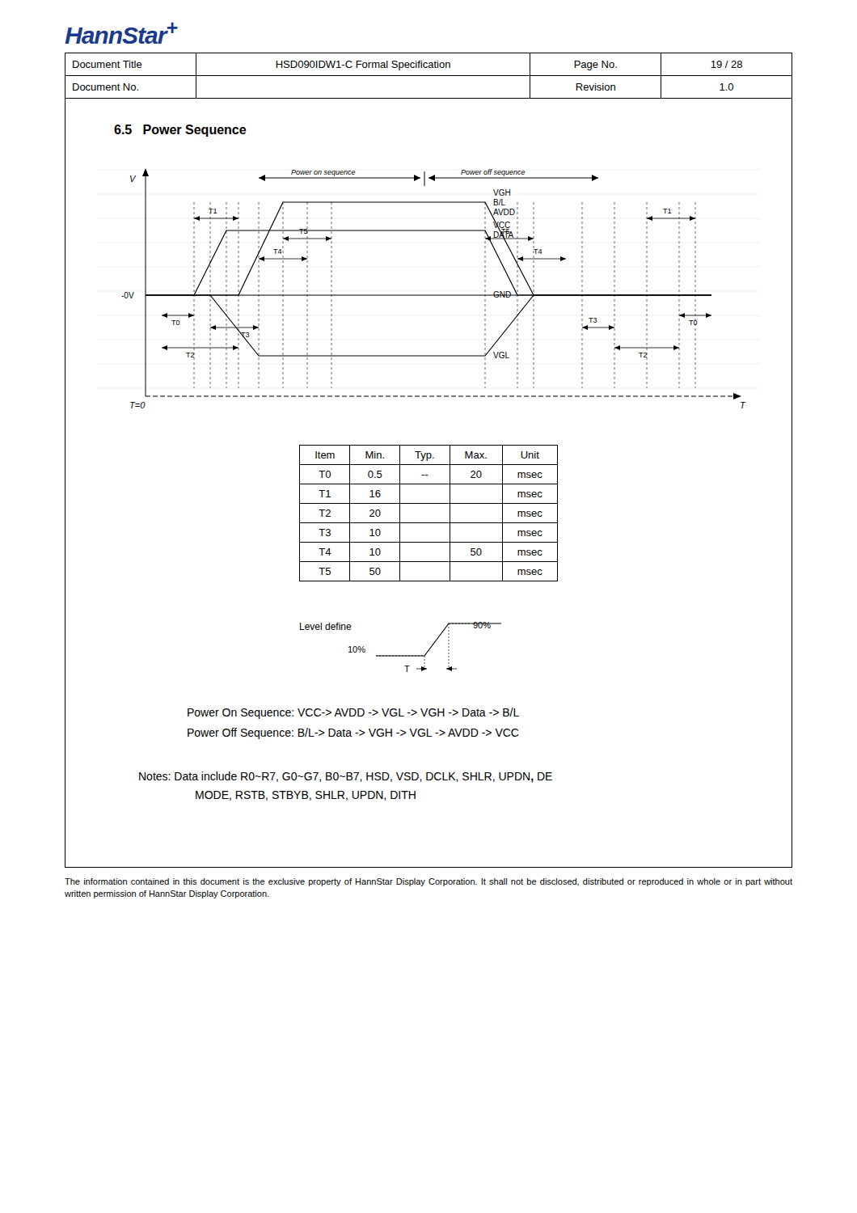HannStar+
| Document Title | HSD090IDW1-C Formal Specification | Page No. | 19 / 28 |
| Document No. | | Revision | 1.0 |
6.5 Power Sequence
V T T=0 -0V Power on sequence Power off sequence VGH B/L AVDD VCC DATA GND VGL T1 T5 T4 T0 T3 T2 T5 T4 T1 T3 T2 T0
| Item | Min. | Typ. | Max. | Unit |
| --- | --- | --- | --- | --- |
| T0 | 0.5 | -- | 20 | msec |
| T1 | 16 | | | msec |
| T2 | 20 | | | msec |
| T3 | 10 | | | msec |
| T4 | 10 | | 50 | msec |
| T5 | 50 | | | msec |
Level define 10% 90% T
Power On Sequence: VCC-> AVDD -> VGL -> VGH -> Data -> B/L
Power Off Sequence: B/L-> Data -> VGH -> VGL -> AVDD -> VCC
Notes: Data include R0~R7, G0~G7, B0~B7, HSD, VSD, DCLK, SHLR, UPDN, DE
MODE, RSTB, STBYB, SHLR, UPDN, DITH
The information contained in this document is the exclusive property of HannStar Display Corporation. It shall not be disclosed, distributed or reproduced in whole or in part without written permission of HannStar Display Corporation.